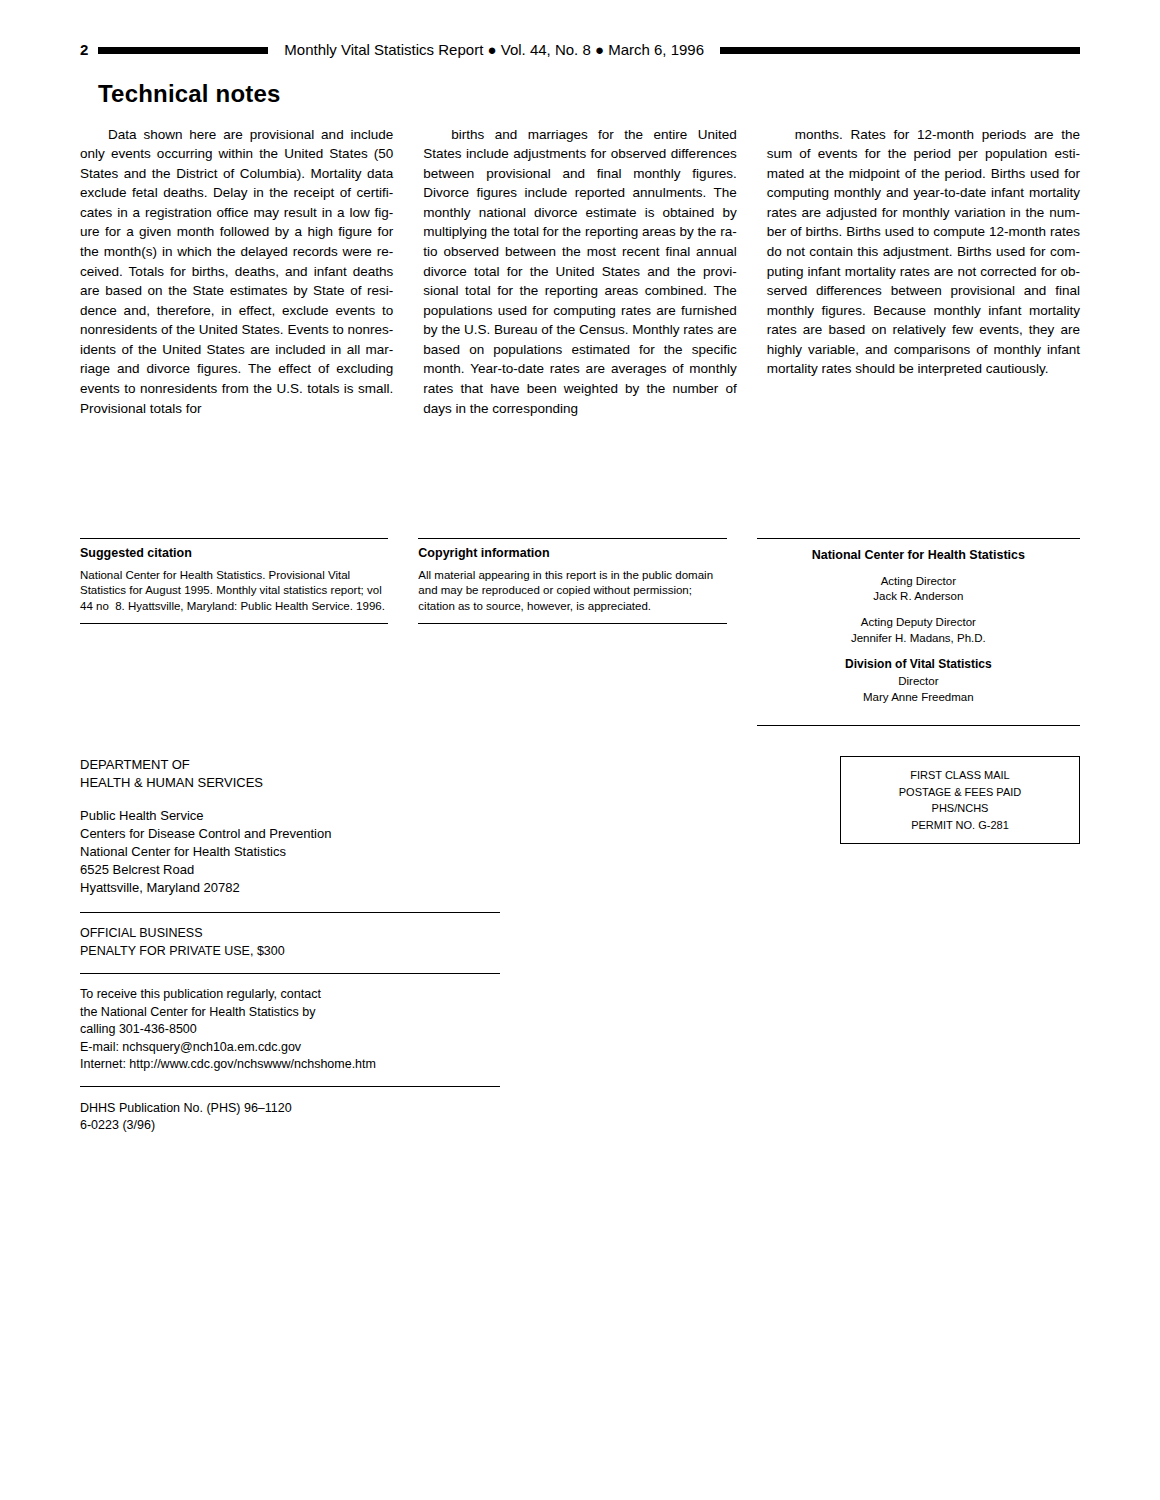2
Monthly Vital Statistics Report ● Vol. 44, No. 8 ● March 6, 1996
Technical notes
Data shown here are provisional and include only events occurring within the United States (50 States and the District of Columbia). Mortality data exclude fetal deaths. Delay in the receipt of certificates in a registration office may result in a low figure for a given month followed by a high figure for the month(s) in which the delayed records were received. Totals for births, deaths, and infant deaths are based on the State estimates by State of residence and, therefore, in effect, exclude events to nonresidents of the United States. Events to nonresidents of the United States are included in all marriage and divorce figures. The effect of excluding events to nonresidents from the U.S. totals is small. Provisional totals for
births and marriages for the entire United States include adjustments for observed differences between provisional and final monthly figures. Divorce figures include reported annulments. The monthly national divorce estimate is obtained by multiplying the total for the reporting areas by the ratio observed between the most recent final annual divorce total for the United States and the provisional total for the reporting areas combined. The populations used for computing rates are furnished by the U.S. Bureau of the Census. Monthly rates are based on populations estimated for the specific month. Year-to-date rates are averages of monthly rates that have been weighted by the number of days in the corresponding
months. Rates for 12-month periods are the sum of events for the period per population estimated at the midpoint of the period. Births used for computing monthly and year-to-date infant mortality rates are adjusted for monthly variation in the number of births. Births used to compute 12-month rates do not contain this adjustment. Births used for computing infant mortality rates are not corrected for observed differences between provisional and final monthly figures. Because monthly infant mortality rates are based on relatively few events, they are highly variable, and comparisons of monthly infant mortality rates should be interpreted cautiously.
Suggested citation
National Center for Health Statistics. Provisional Vital Statistics for August 1995. Monthly vital statistics report; vol 44 no 8. Hyattsville, Maryland: Public Health Service. 1996.
Copyright information
All material appearing in this report is in the public domain and may be reproduced or copied without permission; citation as to source, however, is appreciated.
National Center for Health Statistics
Acting Director
Jack R. Anderson
Acting Deputy Director
Jennifer H. Madans, Ph.D.
Division of Vital Statistics
Director
Mary Anne Freedman
DEPARTMENT OF
HEALTH & HUMAN SERVICES
Public Health Service
Centers for Disease Control and Prevention
National Center for Health Statistics
6525 Belcrest Road
Hyattsville, Maryland 20782
OFFICIAL BUSINESS
PENALTY FOR PRIVATE USE, $300
To receive this publication regularly, contact
the National Center for Health Statistics by
calling 301-436-8500
E-mail: nchsquery@nch10a.em.cdc.gov
Internet: http://www.cdc.gov/nchswww/nchshome.htm
DHHS Publication No. (PHS) 96–1120
6-0223 (3/96)
FIRST CLASS MAIL
POSTAGE & FEES PAID
PHS/NCHS
PERMIT NO. G-281